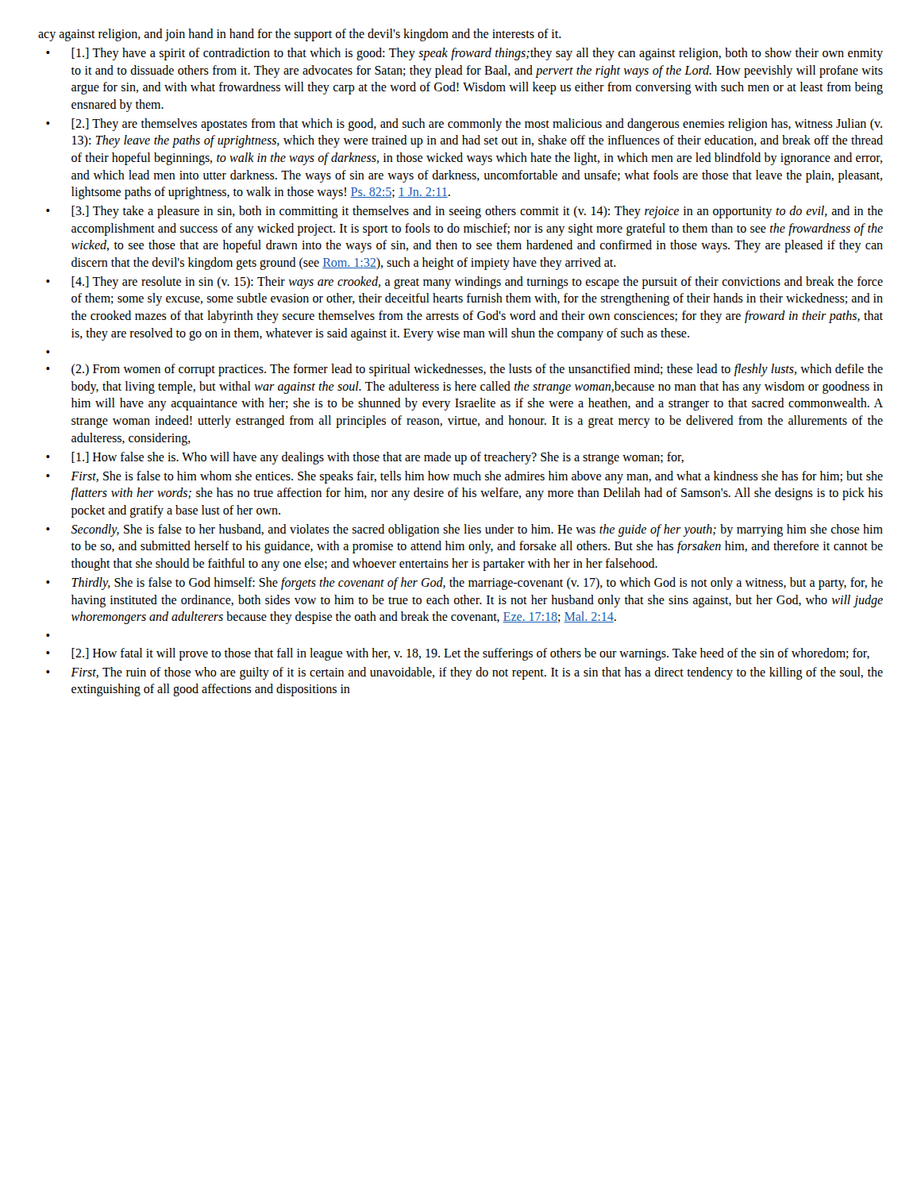acy against religion, and join hand in hand for the support of the devil's kingdom and the interests of it.
[1.] They have a spirit of contradiction to that which is good: They speak froward things; they say all they can against religion, both to show their own enmity to it and to dissuade others from it. They are advocates for Satan; they plead for Baal, and pervert the right ways of the Lord. How peevishly will profane wits argue for sin, and with what frowardness will they carp at the word of God! Wisdom will keep us either from conversing with such men or at least from being ensnared by them.
[2.] They are themselves apostates from that which is good, and such are commonly the most malicious and dangerous enemies religion has, witness Julian (v. 13): They leave the paths of uprightness, which they were trained up in and had set out in, shake off the influences of their education, and break off the thread of their hopeful beginnings, to walk in the ways of darkness, in those wicked ways which hate the light, in which men are led blindfold by ignorance and error, and which lead men into utter darkness. The ways of sin are ways of darkness, uncomfortable and unsafe; what fools are those that leave the plain, pleasant, lightsome paths of uprightness, to walk in those ways! Ps. 82:5; 1 Jn. 2:11.
[3.] They take a pleasure in sin, both in committing it themselves and in seeing others commit it (v. 14): They rejoice in an opportunity to do evil, and in the accomplishment and success of any wicked project. It is sport to fools to do mischief; nor is any sight more grateful to them than to see the frowardness of the wicked, to see those that are hopeful drawn into the ways of sin, and then to see them hardened and confirmed in those ways. They are pleased if they can discern that the devil's kingdom gets ground (see Rom. 1:32), such a height of impiety have they arrived at.
[4.] They are resolute in sin (v. 15): Their ways are crooked, a great many windings and turnings to escape the pursuit of their convictions and break the force of them; some sly excuse, some subtle evasion or other, their deceitful hearts furnish them with, for the strengthening of their hands in their wickedness; and in the crooked mazes of that labyrinth they secure themselves from the arrests of God's word and their own consciences; for they are froward in their paths, that is, they are resolved to go on in them, whatever is said against it. Every wise man will shun the company of such as these.
(2.) From women of corrupt practices. The former lead to spiritual wickednesses, the lusts of the unsanctified mind; these lead to fleshly lusts, which defile the body, that living temple, but withal war against the soul. The adulteress is here called the strange woman, because no man that has any wisdom or goodness in him will have any acquaintance with her; she is to be shunned by every Israelite as if she were a heathen, and a stranger to that sacred commonwealth. A strange woman indeed! utterly estranged from all principles of reason, virtue, and honour. It is a great mercy to be delivered from the allurements of the adulteress, considering,
[1.] How false she is. Who will have any dealings with those that are made up of treachery? She is a strange woman; for,
First, She is false to him whom she entices. She speaks fair, tells him how much she admires him above any man, and what a kindness she has for him; but she flatters with her words; she has no true affection for him, nor any desire of his welfare, any more than Delilah had of Samson's. All she designs is to pick his pocket and gratify a base lust of her own.
Secondly, She is false to her husband, and violates the sacred obligation she lies under to him. He was the guide of her youth; by marrying him she chose him to be so, and submitted herself to his guidance, with a promise to attend him only, and forsake all others. But she has forsaken him, and therefore it cannot be thought that she should be faithful to any one else; and whoever entertains her is partaker with her in her falsehood.
Thirdly, She is false to God himself: She forgets the covenant of her God, the marriage-covenant (v. 17), to which God is not only a witness, but a party, for, he having instituted the ordinance, both sides vow to him to be true to each other. It is not her husband only that she sins against, but her God, who will judge whoremongers and adulterers because they despise the oath and break the covenant, Eze. 17:18; Mal. 2:14.
[2.] How fatal it will prove to those that fall in league with her, v. 18, 19. Let the sufferings of others be our warnings. Take heed of the sin of whoredom; for,
First, The ruin of those who are guilty of it is certain and unavoidable, if they do not repent. It is a sin that has a direct tendency to the killing of the soul, the extinguishing of all good affections and dispositions in